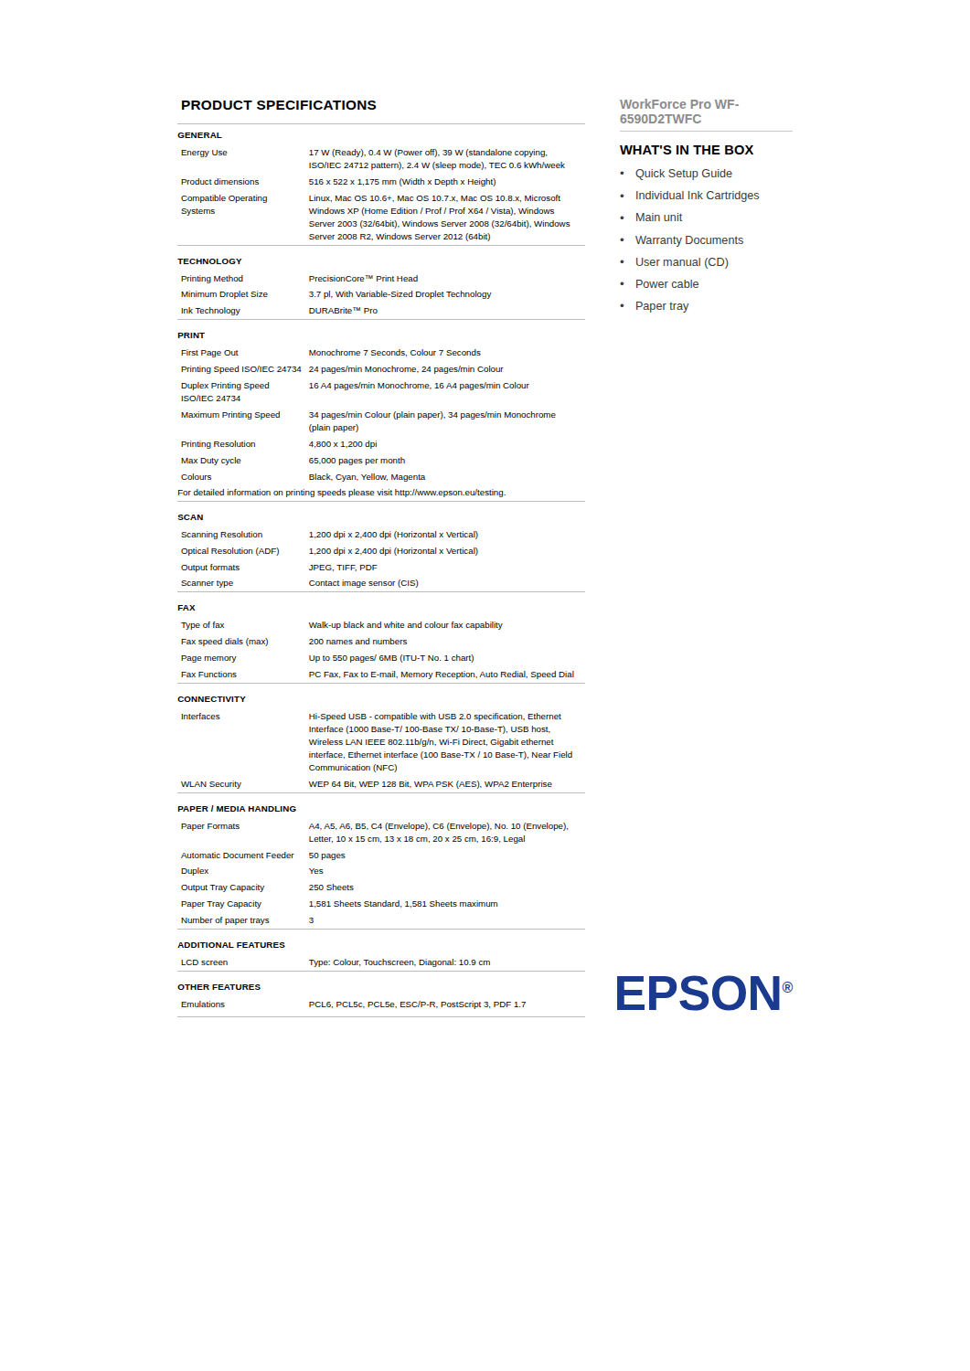PRODUCT SPECIFICATIONS
| GENERAL |
| Energy Use | 17 W (Ready), 0.4 W (Power off), 39 W (standalone copying, ISO/IEC 24712 pattern), 2.4 W (sleep mode), TEC 0.6 kWh/week |
| Product dimensions | 516 x 522 x 1,175 mm (Width x Depth x Height) |
| Compatible Operating Systems | Linux, Mac OS 10.6+, Mac OS 10.7.x, Mac OS 10.8.x, Microsoft Windows XP (Home Edition / Prof / Prof X64 / Vista), Windows Server 2003 (32/64bit), Windows Server 2008 (32/64bit), Windows Server 2008 R2, Windows Server 2012 (64bit) |
| TECHNOLOGY |
| Printing Method | PrecisionCore™ Print Head |
| Minimum Droplet Size | 3.7 pl, With Variable-Sized Droplet Technology |
| Ink Technology | DURABrite™ Pro |
| PRINT |
| First Page Out | Monochrome 7 Seconds, Colour 7 Seconds |
| Printing Speed ISO/IEC 24734 | 24 pages/min Monochrome, 24 pages/min Colour |
| Duplex Printing Speed ISO/IEC 24734 | 16 A4 pages/min Monochrome, 16 A4 pages/min Colour |
| Maximum Printing Speed | 34 pages/min Colour (plain paper), 34 pages/min Monochrome (plain paper) |
| Printing Resolution | 4,800 x 1,200 dpi |
| Max Duty cycle | 65,000 pages per month |
| Colours | Black, Cyan, Yellow, Magenta |
| For detailed information on printing speeds please visit http://www.epson.eu/testing. |
| SCAN |
| Scanning Resolution | 1,200 dpi x 2,400 dpi (Horizontal x Vertical) |
| Optical Resolution (ADF) | 1,200 dpi x 2,400 dpi (Horizontal x Vertical) |
| Output formats | JPEG, TIFF, PDF |
| Scanner type | Contact image sensor (CIS) |
| FAX |
| Type of fax | Walk-up black and white and colour fax capability |
| Fax speed dials (max) | 200 names and numbers |
| Page memory | Up to 550 pages/ 6MB (ITU-T No. 1 chart) |
| Fax Functions | PC Fax, Fax to E-mail, Memory Reception, Auto Redial, Speed Dial |
| CONNECTIVITY |
| Interfaces | Hi-Speed USB - compatible with USB 2.0 specification, Ethernet Interface (1000 Base-T/ 100-Base TX/ 10-Base-T), USB host, Wireless LAN IEEE 802.11b/g/n, Wi-Fi Direct, Gigabit ethernet interface, Ethernet interface (100 Base-TX / 10 Base-T), Near Field Communication (NFC) |
| WLAN Security | WEP 64 Bit, WEP 128 Bit, WPA PSK (AES), WPA2 Enterprise |
| PAPER / MEDIA HANDLING |
| Paper Formats | A4, A5, A6, B5, C4 (Envelope), C6 (Envelope), No. 10 (Envelope), Letter, 10 x 15 cm, 13 x 18 cm, 20 x 25 cm, 16:9, Legal |
| Automatic Document Feeder | 50 pages |
| Duplex | Yes |
| Output Tray Capacity | 250 Sheets |
| Paper Tray Capacity | 1,581 Sheets Standard, 1,581 Sheets maximum |
| Number of paper trays | 3 |
| ADDITIONAL FEATURES |
| LCD screen | Type: Colour, Touchscreen, Diagonal: 10.9 cm |
| OTHER FEATURES |
| Emulations | PCL6, PCL5c, PCL5e, ESC/P-R, PostScript 3, PDF 1.7 |
WorkForce Pro WF-6590D2TWFC
WHAT'S IN THE BOX
Quick Setup Guide
Individual Ink Cartridges
Main unit
Warranty Documents
User manual (CD)
Power cable
Paper tray
EPSON®